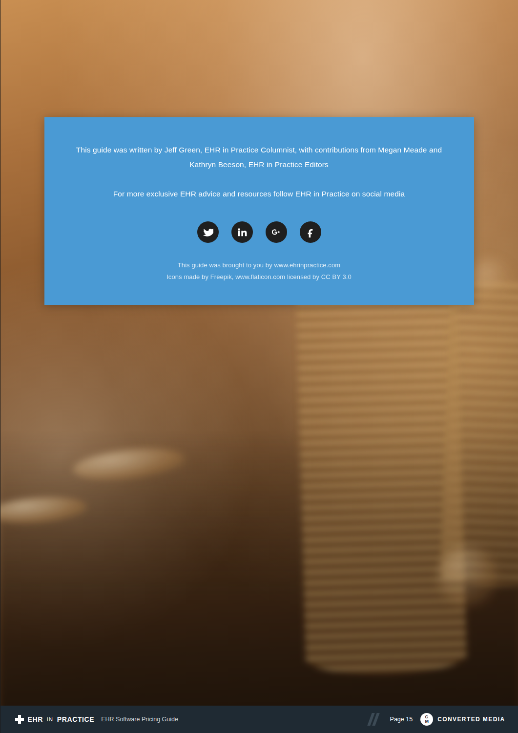This guide was written by Jeff Green, EHR in Practice Columnist, with contributions from Megan Meade and Kathryn Beeson, EHR in Practice Editors
For more exclusive EHR advice and resources follow EHR in Practice on social media
This guide was brought to you by www.ehrinpractice.com
Icons made by Freepik, www.flaticon.com licensed by CC BY 3.0
EHRINPRACTICE EHR Software Pricing Guide
Page 15 C
M CONVERTED MEDIA